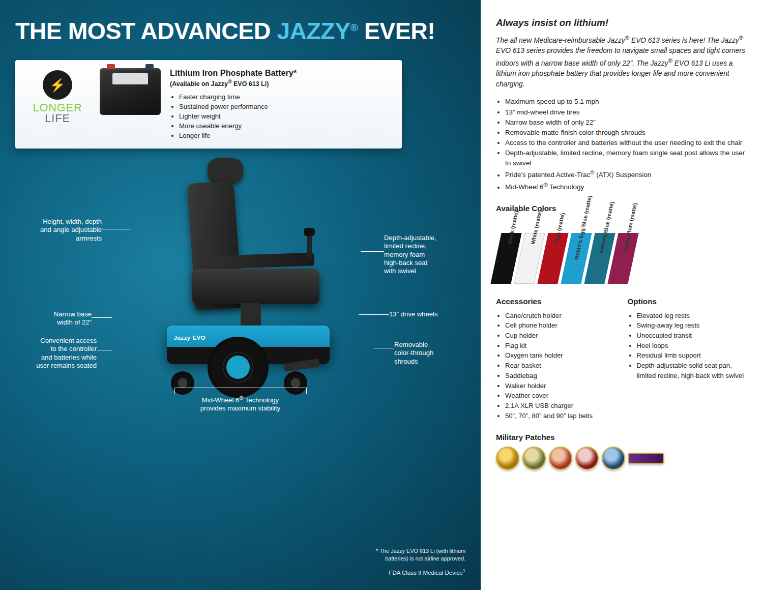The Most Advanced Jazzy® Ever!
⚡
LONGER LIFE
Lithium Iron Phosphate Battery*
(Available on Jazzy® EVO 613 Li)
Faster charging time
Sustained power performance
Lighter weight
More useable energy
Longer life
Jazzy EVO
Height, width, depth
and angle adjustable
armrests
Narrow base
width of 22”
Convenient access
to the controller
and batteries while
user remains seated
Depth-adjustable,
limited recline,
memory foam
high-back seat
with swivel
13” drive wheels
Removable
color-through
shrouds
Mid-Wheel 6® Technology
provides maximum stability
* The Jazzy EVO 613 Li (with lithium
batteries) is not airline approved.
FDA Class II Medical Device1
Always insist on lithium!
The all new Medicare-reimbursable Jazzy® EVO 613 series is here! The Jazzy® EVO 613 series provides the freedom to navigate small spaces and tight corners indoors with a narrow base width of only 22”. The Jazzy® EVO 613 Li uses a lithium iron phosphate battery that provides longer life and more convenient charging.
Maximum speed up to 5.1 mph
13” mid-wheel drive tires
Narrow base width of only 22”
Removable matte-finish color-through shrouds
Access to the controller and batteries without the user needing to exit the chair
Depth-adjustable, limited recline, memory foam single seat post allows the user to swivel
Pride’s patented Active-Trac® (ATX) Suspension
Mid-Wheel 6® Technology
Available Colors
Black (matte)
White (matte)
Red (matte)
Robin’s Egg Blue (matte)
Iceberg Blue (matte)
Sugar Plum (matte)
Accessories
Cane/crutch holder
Cell phone holder
Cup holder
Flag kit
Oxygen tank holder
Rear basket
Saddlebag
Walker holder
Weather cover
2.1A XLR USB charger
50”, 70”, 80” and 90” lap belts
Options
Elevated leg rests
Swing-away leg rests
Unoccupied transit
Heel loops
Residual limb support
Depth-adjustable solid seat pan, limited recline, high-back with swivel
Military Patches